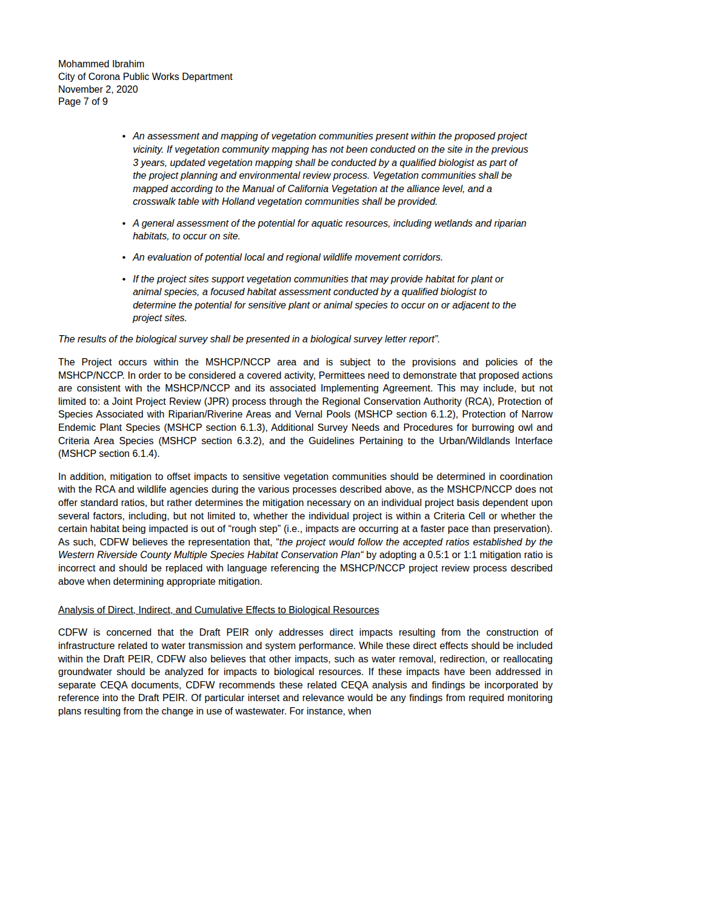Mohammed Ibrahim
City of Corona Public Works Department
November 2, 2020
Page 7 of 9
An assessment and mapping of vegetation communities present within the proposed project vicinity. If vegetation community mapping has not been conducted on the site in the previous 3 years, updated vegetation mapping shall be conducted by a qualified biologist as part of the project planning and environmental review process. Vegetation communities shall be mapped according to the Manual of California Vegetation at the alliance level, and a crosswalk table with Holland vegetation communities shall be provided.
A general assessment of the potential for aquatic resources, including wetlands and riparian habitats, to occur on site.
An evaluation of potential local and regional wildlife movement corridors.
If the project sites support vegetation communities that may provide habitat for plant or animal species, a focused habitat assessment conducted by a qualified biologist to determine the potential for sensitive plant or animal species to occur on or adjacent to the project sites.
The results of the biological survey shall be presented in a biological survey letter report”.
The Project occurs within the MSHCP/NCCP area and is subject to the provisions and policies of the MSHCP/NCCP. In order to be considered a covered activity, Permittees need to demonstrate that proposed actions are consistent with the MSHCP/NCCP and its associated Implementing Agreement. This may include, but not limited to: a Joint Project Review (JPR) process through the Regional Conservation Authority (RCA), Protection of Species Associated with Riparian/Riverine Areas and Vernal Pools (MSHCP section 6.1.2), Protection of Narrow Endemic Plant Species (MSHCP section 6.1.3), Additional Survey Needs and Procedures for burrowing owl and Criteria Area Species (MSHCP section 6.3.2), and the Guidelines Pertaining to the Urban/Wildlands Interface (MSHCP section 6.1.4).
In addition, mitigation to offset impacts to sensitive vegetation communities should be determined in coordination with the RCA and wildlife agencies during the various processes described above, as the MSHCP/NCCP does not offer standard ratios, but rather determines the mitigation necessary on an individual project basis dependent upon several factors, including, but not limited to, whether the individual project is within a Criteria Cell or whether the certain habitat being impacted is out of “rough step” (i.e., impacts are occurring at a faster pace than preservation). As such, CDFW believes the representation that, “the project would follow the accepted ratios established by the Western Riverside County Multiple Species Habitat Conservation Plan“ by adopting a 0.5:1 or 1:1 mitigation ratio is incorrect and should be replaced with language referencing the MSHCP/NCCP project review process described above when determining appropriate mitigation.
Analysis of Direct, Indirect, and Cumulative Effects to Biological Resources
CDFW is concerned that the Draft PEIR only addresses direct impacts resulting from the construction of infrastructure related to water transmission and system performance. While these direct effects should be included within the Draft PEIR, CDFW also believes that other impacts, such as water removal, redirection, or reallocating groundwater should be analyzed for impacts to biological resources. If these impacts have been addressed in separate CEQA documents, CDFW recommends these related CEQA analysis and findings be incorporated by reference into the Draft PEIR. Of particular interset and relevance would be any findings from required monitoring plans resulting from the change in use of wastewater. For instance, when